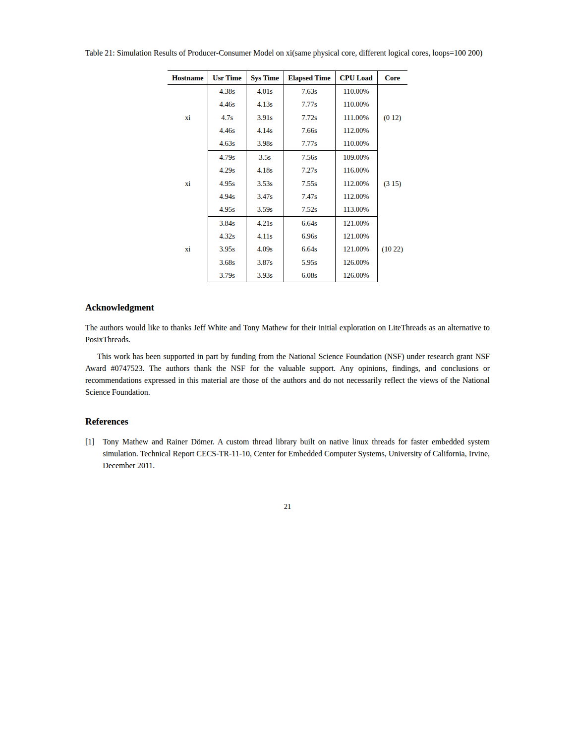Table 21: Simulation Results of Producer-Consumer Model on xi(same physical core, different logical cores, loops=100 200)
| Hostname | Usr Time | Sys Time | Elapsed Time | CPU Load | Core |
| --- | --- | --- | --- | --- | --- |
| xi | 4.38s | 4.01s | 7.63s | 110.00% | (0 12) |
| 4.46s | 4.13s | 7.77s | 110.00% |
| 4.7s | 3.91s | 7.72s | 111.00% |
| 4.46s | 4.14s | 7.66s | 112.00% |
| 4.63s | 3.98s | 7.77s | 110.00% |
| xi | 4.79s | 3.5s | 7.56s | 109.00% | (3 15) |
| 4.29s | 4.18s | 7.27s | 116.00% |
| 4.95s | 3.53s | 7.55s | 112.00% |
| 4.94s | 3.47s | 7.47s | 112.00% |
| 4.95s | 3.59s | 7.52s | 113.00% |
| xi | 3.84s | 4.21s | 6.64s | 121.00% | (10 22) |
| 4.32s | 4.11s | 6.96s | 121.00% |
| 3.95s | 4.09s | 6.64s | 121.00% |
| 3.68s | 3.87s | 5.95s | 126.00% |
| 3.79s | 3.93s | 6.08s | 126.00% |
Acknowledgment
The authors would like to thanks Jeff White and Tony Mathew for their initial exploration on LiteThreads as an alternative to PosixThreads.
This work has been supported in part by funding from the National Science Foundation (NSF) under research grant NSF Award #0747523. The authors thank the NSF for the valuable support. Any opinions, findings, and conclusions or recommendations expressed in this material are those of the authors and do not necessarily reflect the views of the National Science Foundation.
References
[1]
Tony Mathew and Rainer Dömer. A custom thread library built on native linux threads for faster embedded system simulation. Technical Report CECS-TR-11-10, Center for Embedded Computer Systems, University of California, Irvine, December 2011.
21